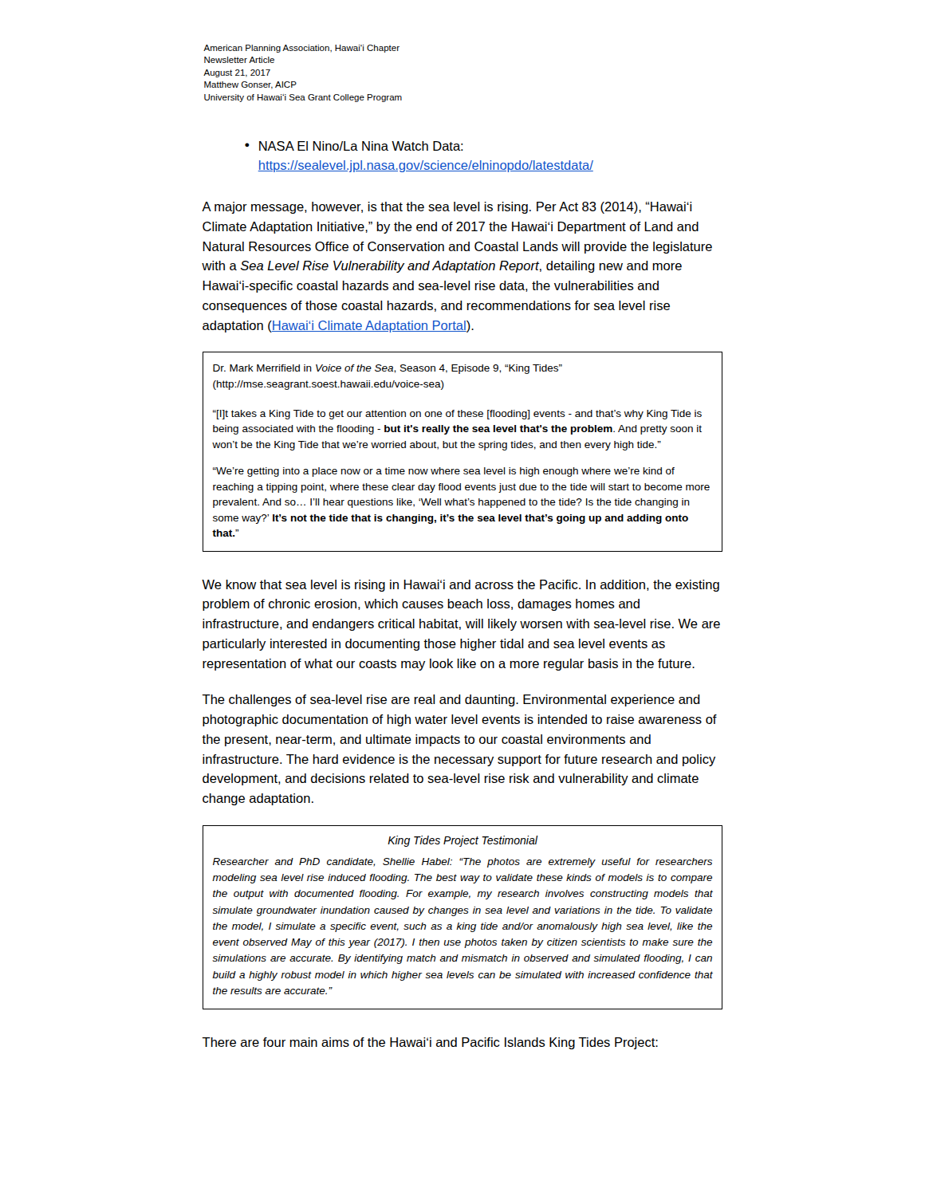American Planning Association, Hawaiʻi Chapter
Newsletter Article
August 21, 2017
Matthew Gonser, AICP
University of Hawaiʻi Sea Grant College Program
NASA El Nino/La Nina Watch Data:
https://sealevel.jpl.nasa.gov/science/elninopdo/latestdata/
A major message, however, is that the sea level is rising. Per Act 83 (2014), “Hawaiʻi Climate Adaptation Initiative,” by the end of 2017 the Hawaiʻi Department of Land and Natural Resources Office of Conservation and Coastal Lands will provide the legislature with a Sea Level Rise Vulnerability and Adaptation Report, detailing new and more Hawaiʻi-specific coastal hazards and sea-level rise data, the vulnerabilities and consequences of those coastal hazards, and recommendations for sea level rise adaptation (Hawaiʻi Climate Adaptation Portal).
Dr. Mark Merrifield in Voice of the Sea, Season 4, Episode 9, “King Tides”(http://mse.seagrant.soest.hawaii.edu/voice-sea)
“[I]t takes a King Tide to get our attention on one of these [flooding] events - and that’s why King Tide is being associated with the flooding - but it's really the sea level that's the problem. And pretty soon it won’t be the King Tide that we’re worried about, but the spring tides, and then every high tide.”
“We’re getting into a place now or a time now where sea level is high enough where we’re kind of reaching a tipping point, where these clear day flood events just due to the tide will start to become more prevalent. And so… I’ll hear questions like, ‘Well what’s happened to the tide? Is the tide changing in some way?’ It’s not the tide that is changing, it’s the sea level that’s going up and adding onto that.”
We know that sea level is rising in Hawaiʻi and across the Pacific. In addition, the existing problem of chronic erosion, which causes beach loss, damages homes and infrastructure, and endangers critical habitat, will likely worsen with sea-level rise. We are particularly interested in documenting those higher tidal and sea level events as representation of what our coasts may look like on a more regular basis in the future.
The challenges of sea-level rise are real and daunting. Environmental experience and photographic documentation of high water level events is intended to raise awareness of the present, near-term, and ultimate impacts to our coastal environments and infrastructure. The hard evidence is the necessary support for future research and policy development, and decisions related to sea-level rise risk and vulnerability and climate change adaptation.
King Tides Project Testimonial
Researcher and PhD candidate, Shellie Habel: “The photos are extremely useful for researchers modeling sea level rise induced flooding. The best way to validate these kinds of models is to compare the output with documented flooding. For example, my research involves constructing models that simulate groundwater inundation caused by changes in sea level and variations in the tide. To validate the model, I simulate a specific event, such as a king tide and/or anomalously high sea level, like the event observed May of this year (2017). I then use photos taken by citizen scientists to make sure the simulations are accurate. By identifying match and mismatch in observed and simulated flooding, I can build a highly robust model in which higher sea levels can be simulated with increased confidence that the results are accurate.”
There are four main aims of the Hawaiʻi and Pacific Islands King Tides Project: